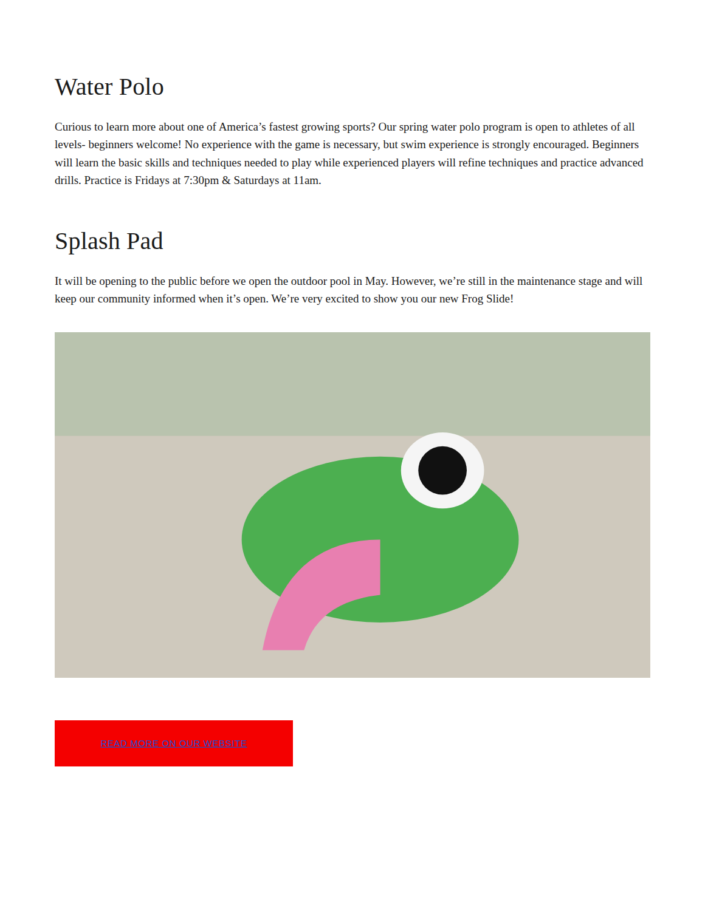Water Polo
Curious to learn more about one of America’s fastest growing sports? Our spring water polo program is open to athletes of all levels- beginners welcome! No experience with the game is necessary, but swim experience is strongly encouraged. Beginners will learn the basic skills and techniques needed to play while experienced players will refine techniques and practice advanced drills. Practice is Fridays at 7:30pm & Saturdays at 11am.
Splash Pad
It will be opening to the public before we open the outdoor pool in May. However, we’re still in the maintenance stage and will keep our community informed when it’s open. We’re very excited to show you our new Frog Slide!
READ MORE ON OUR WEBSITE